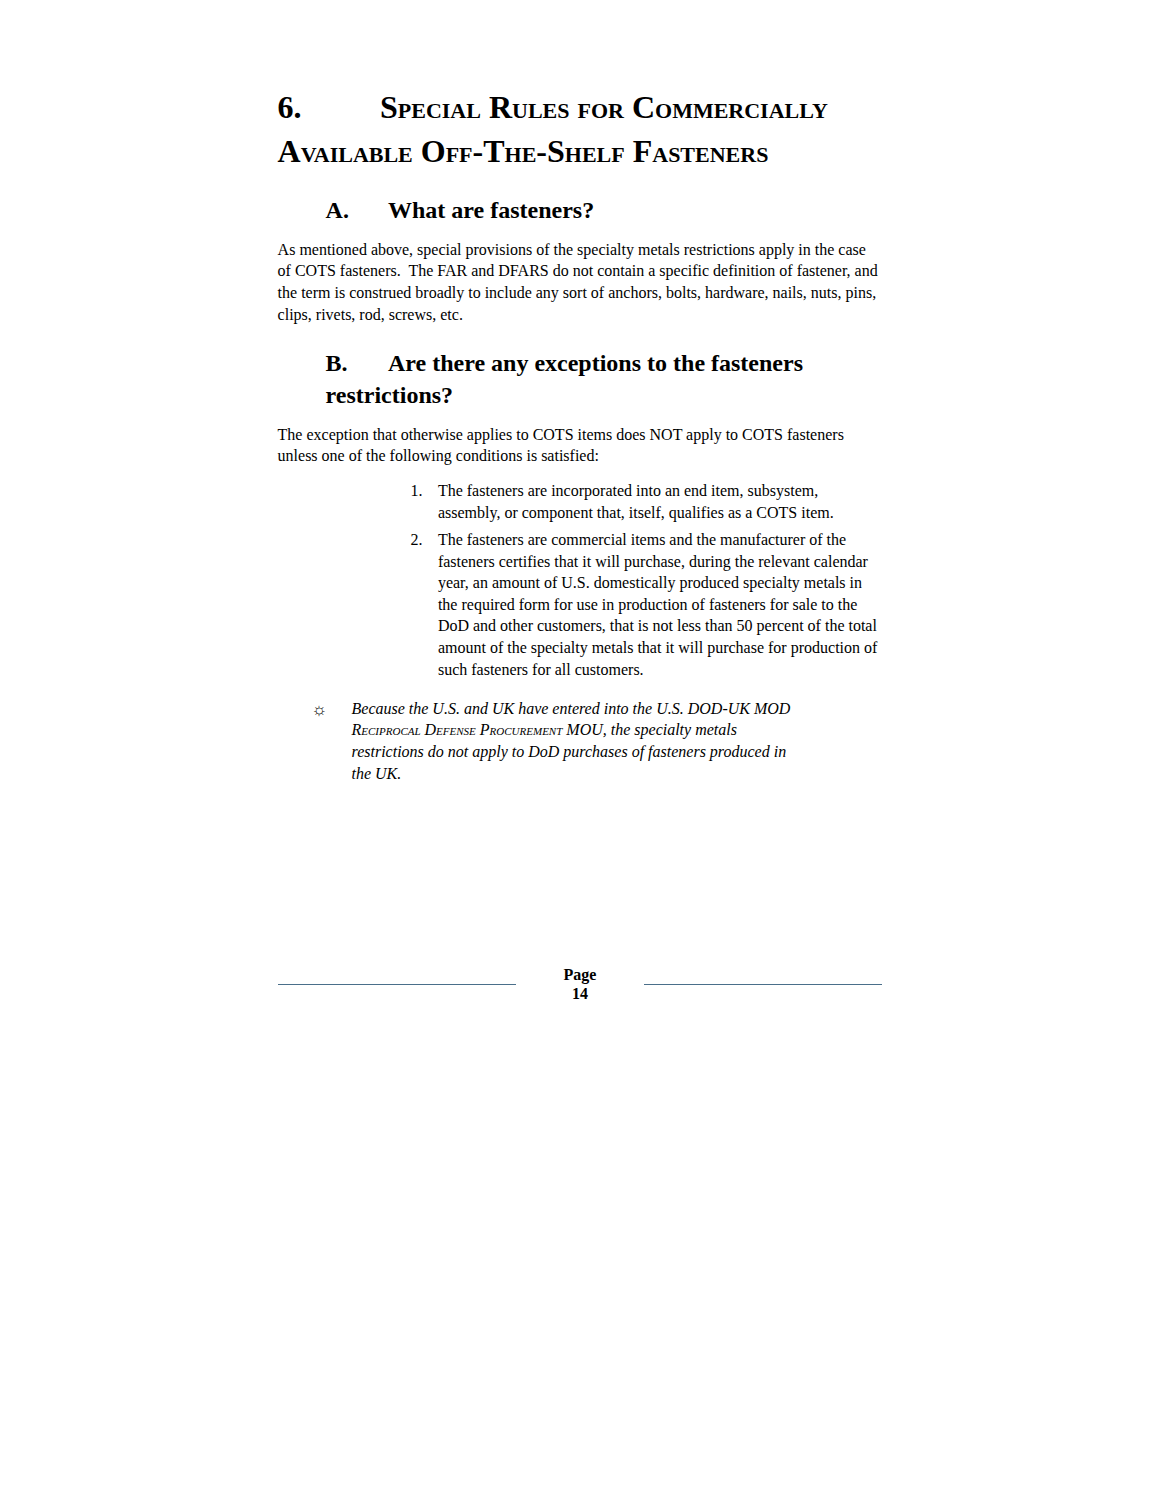6. Special Rules for Commercially Available Off-The-Shelf Fasteners
A. What are fasteners?
As mentioned above, special provisions of the specialty metals restrictions apply in the case of COTS fasteners. The FAR and DFARS do not contain a specific definition of fastener, and the term is construed broadly to include any sort of anchors, bolts, hardware, nails, nuts, pins, clips, rivets, rod, screws, etc.
B. Are there any exceptions to the fasteners restrictions?
The exception that otherwise applies to COTS items does NOT apply to COTS fasteners unless one of the following conditions is satisfied:
The fasteners are incorporated into an end item, subsystem, assembly, or component that, itself, qualifies as a COTS item.
The fasteners are commercial items and the manufacturer of the fasteners certifies that it will purchase, during the relevant calendar year, an amount of U.S. domestically produced specialty metals in the required form for use in production of fasteners for sale to the DoD and other customers, that is not less than 50 percent of the total amount of the specialty metals that it will purchase for production of such fasteners for all customers.
☼
Because the U.S. and UK have entered into the U.S. DOD-UK MOD Reciprocal Defense Procurement MOU, the specialty metals restrictions do not apply to DoD purchases of fasteners produced in the UK.
Page
14